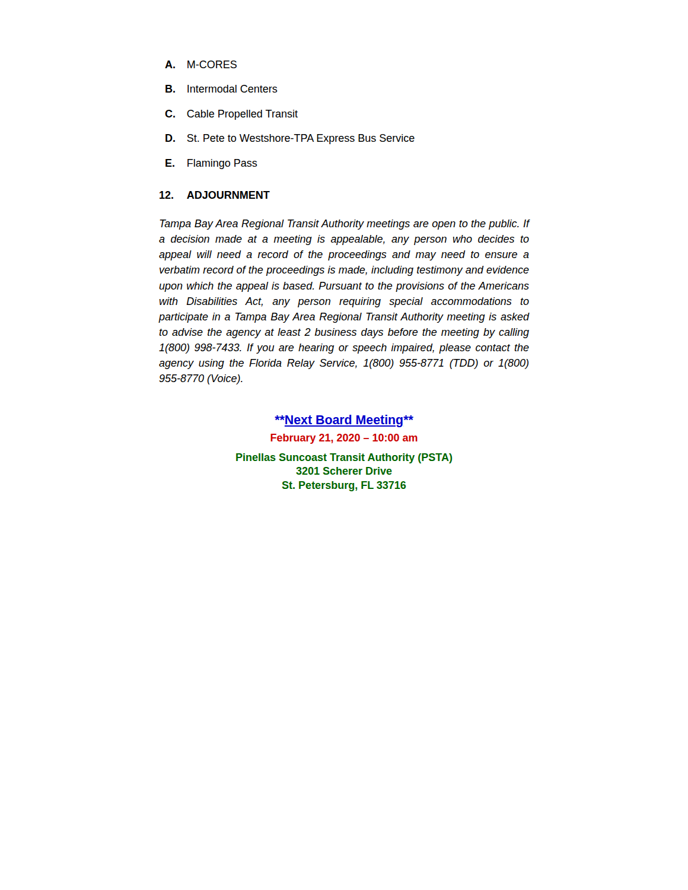A. M-CORES
B. Intermodal Centers
C. Cable Propelled Transit
D. St. Pete to Westshore-TPA Express Bus Service
E. Flamingo Pass
12. ADJOURNMENT
Tampa Bay Area Regional Transit Authority meetings are open to the public. If a decision made at a meeting is appealable, any person who decides to appeal will need a record of the proceedings and may need to ensure a verbatim record of the proceedings is made, including testimony and evidence upon which the appeal is based. Pursuant to the provisions of the Americans with Disabilities Act, any person requiring special accommodations to participate in a Tampa Bay Area Regional Transit Authority meeting is asked to advise the agency at least 2 business days before the meeting by calling 1(800) 998-7433. If you are hearing or speech impaired, please contact the agency using the Florida Relay Service, 1(800) 955-8771 (TDD) or 1(800) 955-8770 (Voice).
**Next Board Meeting**
February 21, 2020 – 10:00 am
Pinellas Suncoast Transit Authority (PSTA)
3201 Scherer Drive
St. Petersburg, FL 33716